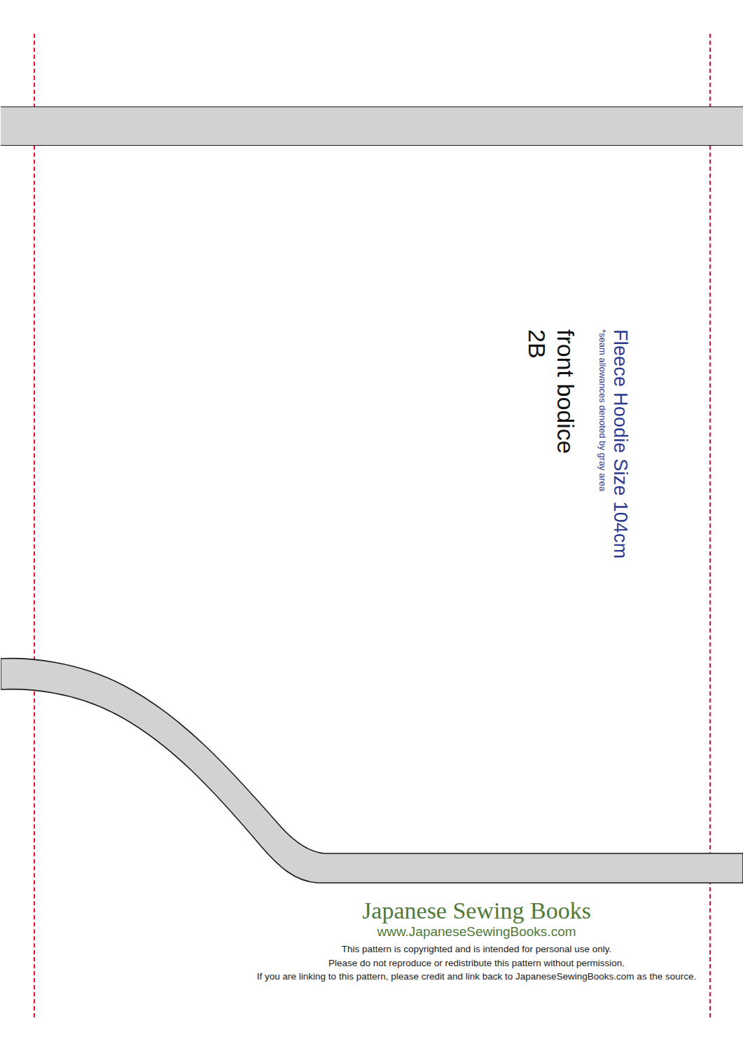Fleece Hoodie Size 104cm
*seam allowances denoted by gray area
front bodice
2B
Japanese Sewing Books
www.JapaneseSewingBooks.com
This pattern is copyrighted and is intended for personal use only.
Please do not reproduce or redistribute this pattern without permission.
If you are linking to this pattern, please credit and link back to JapaneseSewingBooks.com as the source.